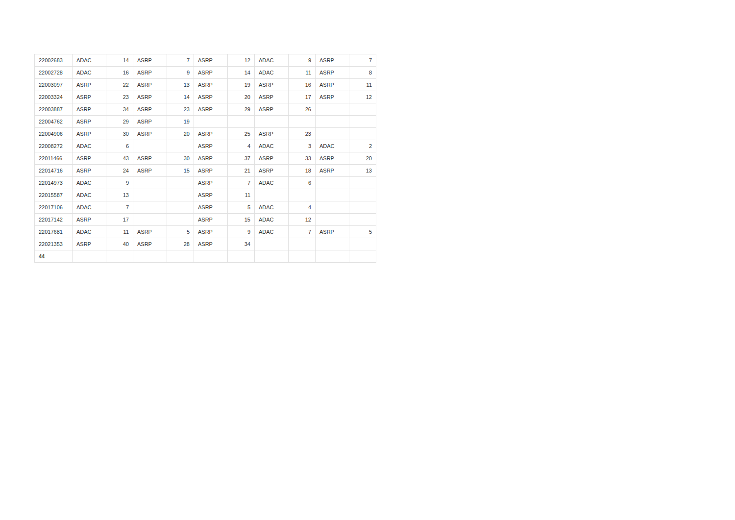| 22002683 | ADAC | 14 | ASRP | 7 | ASRP | 12 | ADAC | 9 | ASRP | 7 |
| 22002728 | ADAC | 16 | ASRP | 9 | ASRP | 14 | ADAC | 11 | ASRP | 8 |
| 22003097 | ASRP | 22 | ASRP | 13 | ASRP | 19 | ASRP | 16 | ASRP | 11 |
| 22003324 | ASRP | 23 | ASRP | 14 | ASRP | 20 | ASRP | 17 | ASRP | 12 |
| 22003887 | ASRP | 34 | ASRP | 23 | ASRP | 29 | ASRP | 26 | | |
| 22004762 | ASRP | 29 | ASRP | 19 | | | | | | |
| 22004906 | ASRP | 30 | ASRP | 20 | ASRP | 25 | ASRP | 23 | | |
| 22008272 | ADAC | 6 | | | ASRP | 4 | ADAC | 3 | ADAC | 2 |
| 22011466 | ASRP | 43 | ASRP | 30 | ASRP | 37 | ASRP | 33 | ASRP | 20 |
| 22014716 | ASRP | 24 | ASRP | 15 | ASRP | 21 | ASRP | 18 | ASRP | 13 |
| 22014973 | ADAC | 9 | | | ASRP | 7 | ADAC | 6 | | |
| 22015587 | ADAC | 13 | | | ASRP | 11 | | | | |
| 22017106 | ADAC | 7 | | | ASRP | 5 | ADAC | 4 | | |
| 22017142 | ASRP | 17 | | | ASRP | 15 | ADAC | 12 | | |
| 22017681 | ADAC | 11 | ASRP | 5 | ASRP | 9 | ADAC | 7 | ASRP | 5 |
| 22021353 | ASRP | 40 | ASRP | 28 | ASRP | 34 | | | | |
| 44 | | | | | | | | | | |